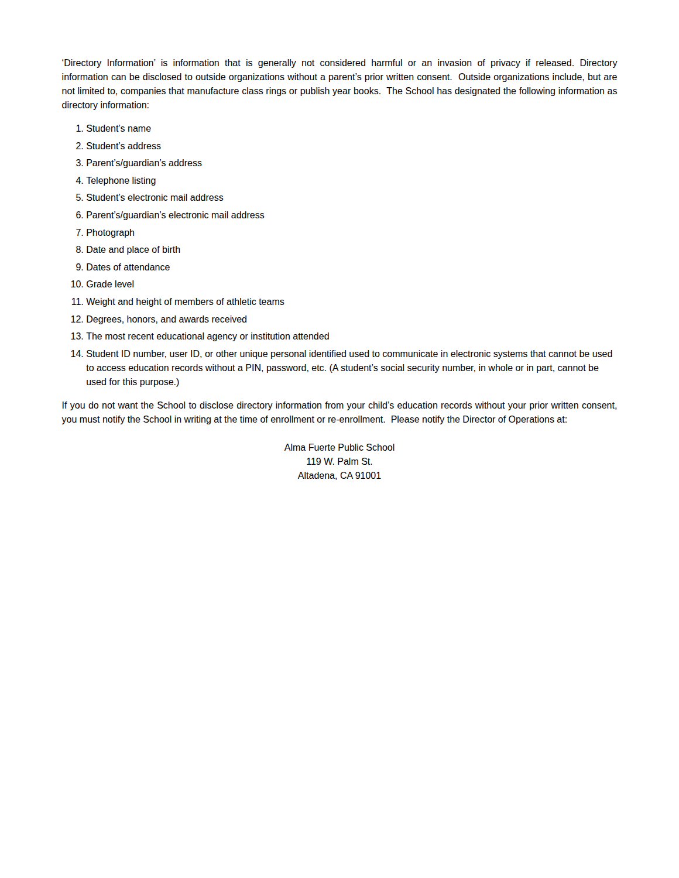‘Directory Information’ is information that is generally not considered harmful or an invasion of privacy if released. Directory information can be disclosed to outside organizations without a parent’s prior written consent. Outside organizations include, but are not limited to, companies that manufacture class rings or publish year books. The School has designated the following information as directory information:
Student’s name
Student’s address
Parent’s/guardian’s address
Telephone listing
Student’s electronic mail address
Parent’s/guardian’s electronic mail address
Photograph
Date and place of birth
Dates of attendance
Grade level
Weight and height of members of athletic teams
Degrees, honors, and awards received
The most recent educational agency or institution attended
Student ID number, user ID, or other unique personal identified used to communicate in electronic systems that cannot be used to access education records without a PIN, password, etc. (A student’s social security number, in whole or in part, cannot be used for this purpose.)
If you do not want the School to disclose directory information from your child’s education records without your prior written consent, you must notify the School in writing at the time of enrollment or re-enrollment. Please notify the Director of Operations at:
Alma Fuerte Public School
119 W. Palm St.
Altadena, CA 91001